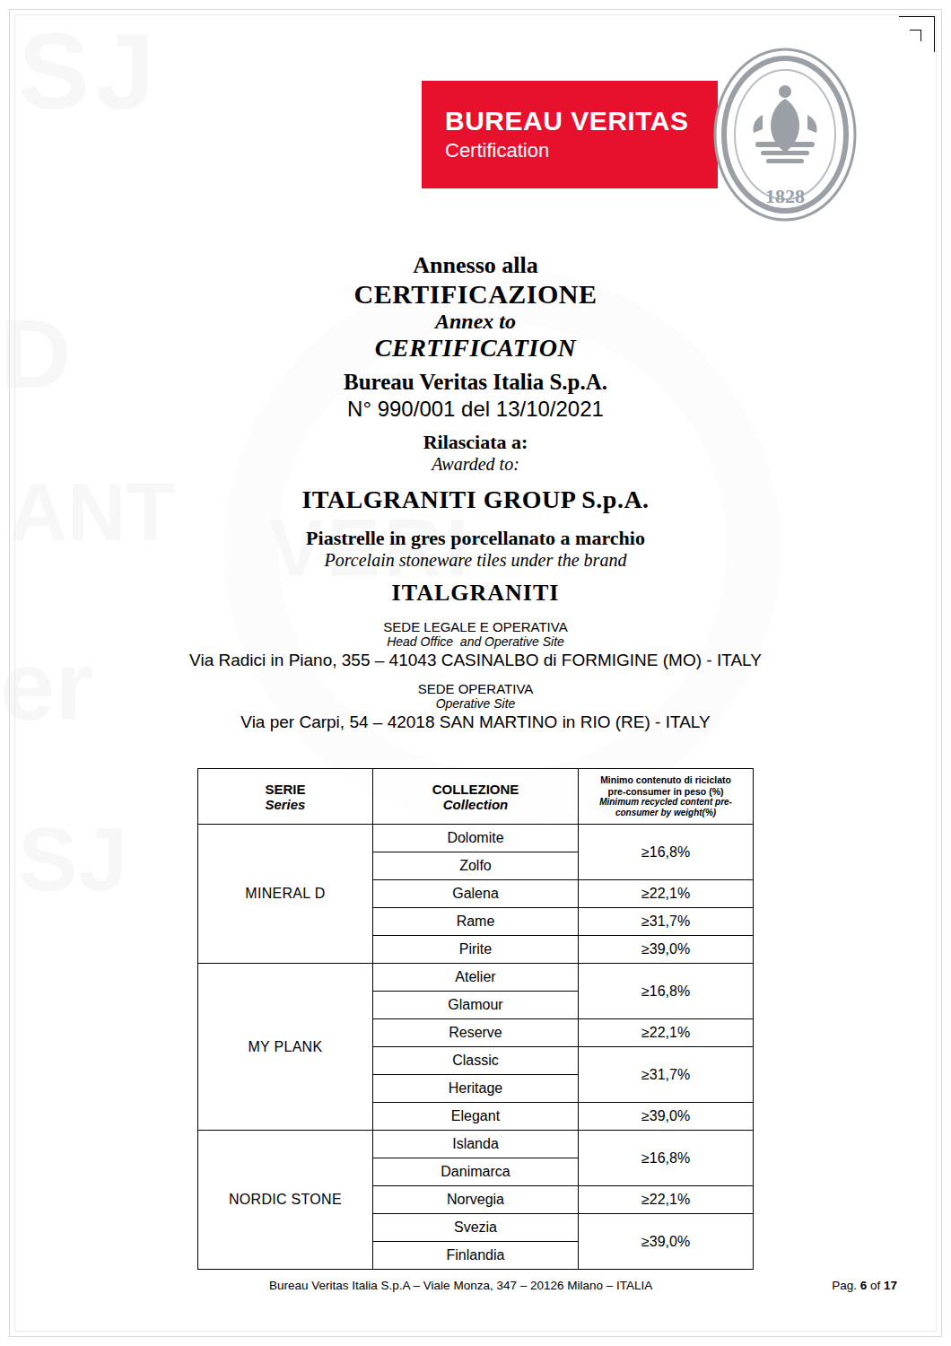SJ
D
ANT
er
SJ
VERI
BUREAU VERITAS
Certification
1828
Annesso alla
CERTIFICAZIONE
Annex to
CERTIFICATION
Bureau Veritas Italia S.p.A.
N° 990/001 del 13/10/2021
Rilasciata a:
Awarded to:
ITALGRANITI GROUP S.p.A.
Piastrelle in gres porcellanato a marchio
Porcelain stoneware tiles under the brand
ITALGRANITI
SEDE LEGALE E OPERATIVA
Head Office and Operative Site
Via Radici in Piano, 355 – 41043 CASINALBO di FORMIGINE (MO) - ITALY
SEDE OPERATIVA
Operative Site
Via per Carpi, 54 – 42018 SAN MARTINO in RIO (RE) - ITALY
| SERIE Series | COLLEZIONE Collection | Minimo contenuto di riciclato pre-consumer in peso (%) Minimum recycled content pre-consumer by weight(%) |
| --- | --- | --- |
| MINERAL D | Dolomite | ≥16,8% |
| Zolfo |
| Galena | ≥22,1% |
| Rame | ≥31,7% |
| Pirite | ≥39,0% |
| MY PLANK | Atelier | ≥16,8% |
| Glamour |
| Reserve | ≥22,1% |
| Classic | ≥31,7% |
| Heritage |
| Elegant | ≥39,0% |
| NORDIC STONE | Islanda | ≥16,8% |
| Danimarca |
| Norvegia | ≥22,1% |
| Svezia | ≥39,0% |
| Finlandia |
Bureau Veritas Italia S.p.A – Viale Monza, 347 – 20126 Milano – ITALIA
Pag. 6 of 17